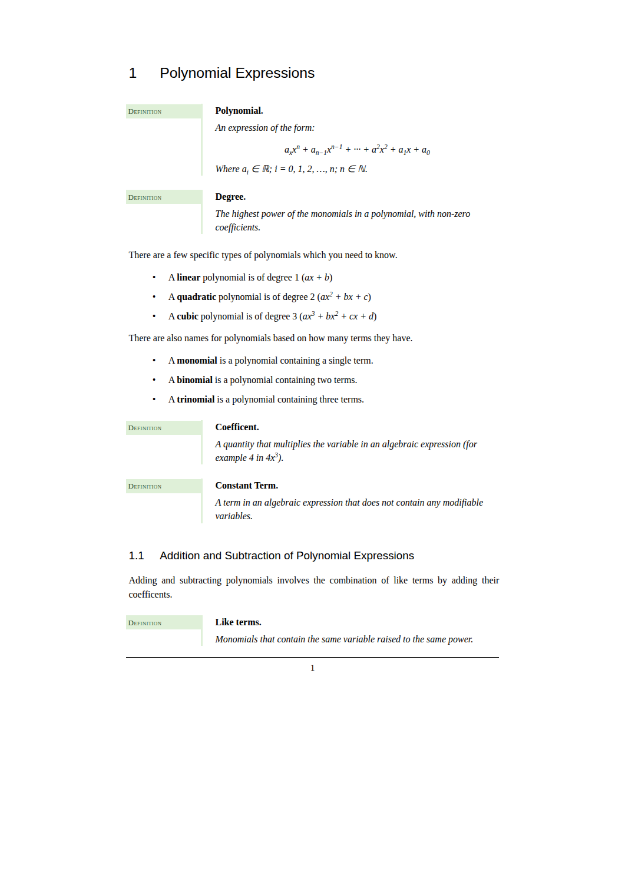1 Polynomial Expressions
Definition
Polynomial.
An expression of the form:
axxn + an−1xn−1 + ··· + a2x2 + a1x + a0
Where ai ∈ ℝ; i = 0, 1, 2, …, n; n ∈ ℕ.
Definition
Degree.
The highest power of the monomials in a polynomial, with non-zero coefficients.
There are a few specific types of polynomials which you need to know.
A linear polynomial is of degree 1 (ax + b)
A quadratic polynomial is of degree 2 (ax2 + bx + c)
A cubic polynomial is of degree 3 (ax3 + bx2 + cx + d)
There are also names for polynomials based on how many terms they have.
A monomial is a polynomial containing a single term.
A binomial is a polynomial containing two terms.
A trinomial is a polynomial containing three terms.
Definition
Coefficent.
A quantity that multiplies the variable in an algebraic expression (for example 4 in 4x3).
Definition
Constant Term.
A term in an algebraic expression that does not contain any modifiable variables.
1.1 Addition and Subtraction of Polynomial Expressions
Adding and subtracting polynomials involves the combination of like terms by adding their coefficents.
Definition
Like terms.
Monomials that contain the same variable raised to the same power.
1